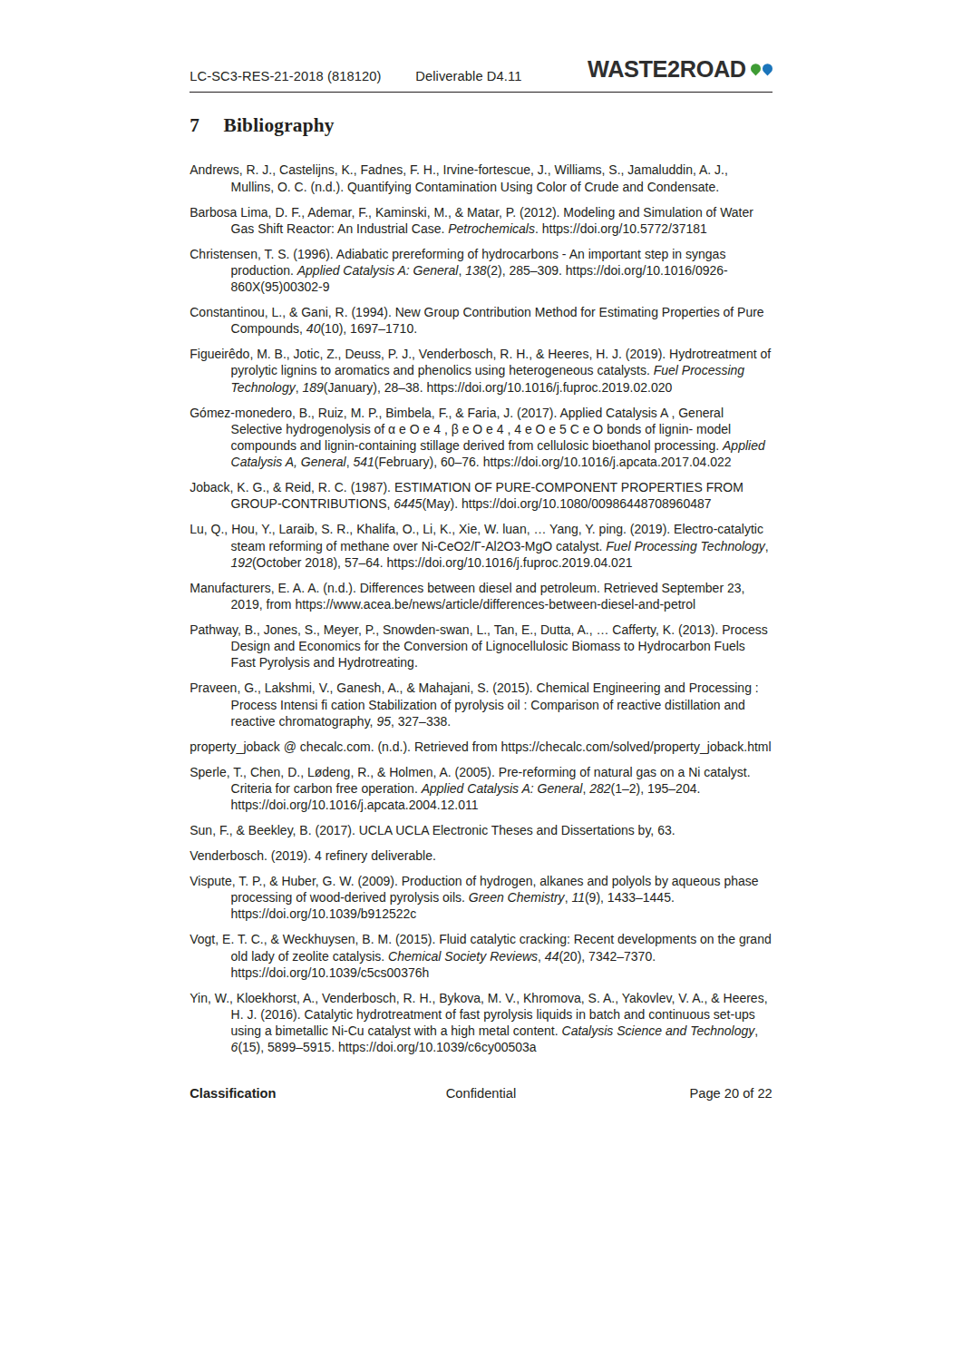LC-SC3-RES-21-2018 (818120) Deliverable D4.11
WASTE2 ROAD
7 Bibliography
Andrews, R. J., Castelijns, K., Fadnes, F. H., Irvine-fortescue, J., Williams, S., Jamaluddin, A. J., Mullins, O. C. (n.d.). Quantifying Contamination Using Color of Crude and Condensate.
Barbosa Lima, D. F., Ademar, F., Kaminski, M., & Matar, P. (2012). Modeling and Simulation of Water Gas Shift Reactor: An Industrial Case. Petrochemicals. https://doi.org/10.5772/37181
Christensen, T. S. (1996). Adiabatic prereforming of hydrocarbons - An important step in syngas production. Applied Catalysis A: General, 138(2), 285–309. https://doi.org/10.1016/0926-860X(95)00302-9
Constantinou, L., & Gani, R. (1994). New Group Contribution Method for Estimating Properties of Pure Compounds, 40(10), 1697–1710.
Figueirêdo, M. B., Jotic, Z., Deuss, P. J., Venderbosch, R. H., & Heeres, H. J. (2019). Hydrotreatment of pyrolytic lignins to aromatics and phenolics using heterogeneous catalysts. Fuel Processing Technology, 189(January), 28–38. https://doi.org/10.1016/j.fuproc.2019.02.020
Gómez-monedero, B., Ruiz, M. P., Bimbela, F., & Faria, J. (2017). Applied Catalysis A , General Selective hydrogenolysis of α e O e 4 , β e O e 4 , 4 e O e 5 C e O bonds of lignin- model compounds and lignin-containing stillage derived from cellulosic bioethanol processing. Applied Catalysis A, General, 541(February), 60–76. https://doi.org/10.1016/j.apcata.2017.04.022
Joback, K. G., & Reid, R. C. (1987). ESTIMATION OF PURE-COMPONENT PROPERTIES FROM GROUP-CONTRIBUTIONS, 6445(May). https://doi.org/10.1080/00986448708960487
Lu, Q., Hou, Y., Laraib, S. R., Khalifa, O., Li, K., Xie, W. luan, … Yang, Y. ping. (2019). Electro-catalytic steam reforming of methane over Ni-CeO2/Г-Al2O3-MgO catalyst. Fuel Processing Technology, 192(October 2018), 57–64. https://doi.org/10.1016/j.fuproc.2019.04.021
Manufacturers, E. A. A. (n.d.). Differences between diesel and petroleum. Retrieved September 23, 2019, from https://www.acea.be/news/article/differences-between-diesel-and-petrol
Pathway, B., Jones, S., Meyer, P., Snowden-swan, L., Tan, E., Dutta, A., … Cafferty, K. (2013). Process Design and Economics for the Conversion of Lignocellulosic Biomass to Hydrocarbon Fuels Fast Pyrolysis and Hydrotreating.
Praveen, G., Lakshmi, V., Ganesh, A., & Mahajani, S. (2015). Chemical Engineering and Processing : Process Intensi fi cation Stabilization of pyrolysis oil : Comparison of reactive distillation and reactive chromatography, 95, 327–338.
property_joback @ checalc.com. (n.d.). Retrieved from https://checalc.com/solved/property_joback.html
Sperle, T., Chen, D., Lødeng, R., & Holmen, A. (2005). Pre-reforming of natural gas on a Ni catalyst. Criteria for carbon free operation. Applied Catalysis A: General, 282(1–2), 195–204. https://doi.org/10.1016/j.apcata.2004.12.011
Sun, F., & Beekley, B. (2017). UCLA UCLA Electronic Theses and Dissertations by, 63.
Venderbosch. (2019). 4 refinery deliverable.
Vispute, T. P., & Huber, G. W. (2009). Production of hydrogen, alkanes and polyols by aqueous phase processing of wood-derived pyrolysis oils. Green Chemistry, 11(9), 1433–1445. https://doi.org/10.1039/b912522c
Vogt, E. T. C., & Weckhuysen, B. M. (2015). Fluid catalytic cracking: Recent developments on the grand old lady of zeolite catalysis. Chemical Society Reviews, 44(20), 7342–7370. https://doi.org/10.1039/c5cs00376h
Yin, W., Kloekhorst, A., Venderbosch, R. H., Bykova, M. V., Khromova, S. A., Yakovlev, V. A., & Heeres, H. J. (2016). Catalytic hydrotreatment of fast pyrolysis liquids in batch and continuous set-ups using a bimetallic Ni-Cu catalyst with a high metal content. Catalysis Science and Technology, 6(15), 5899–5915. https://doi.org/10.1039/c6cy00503a
Classification
Confidential
Page 20 of 22